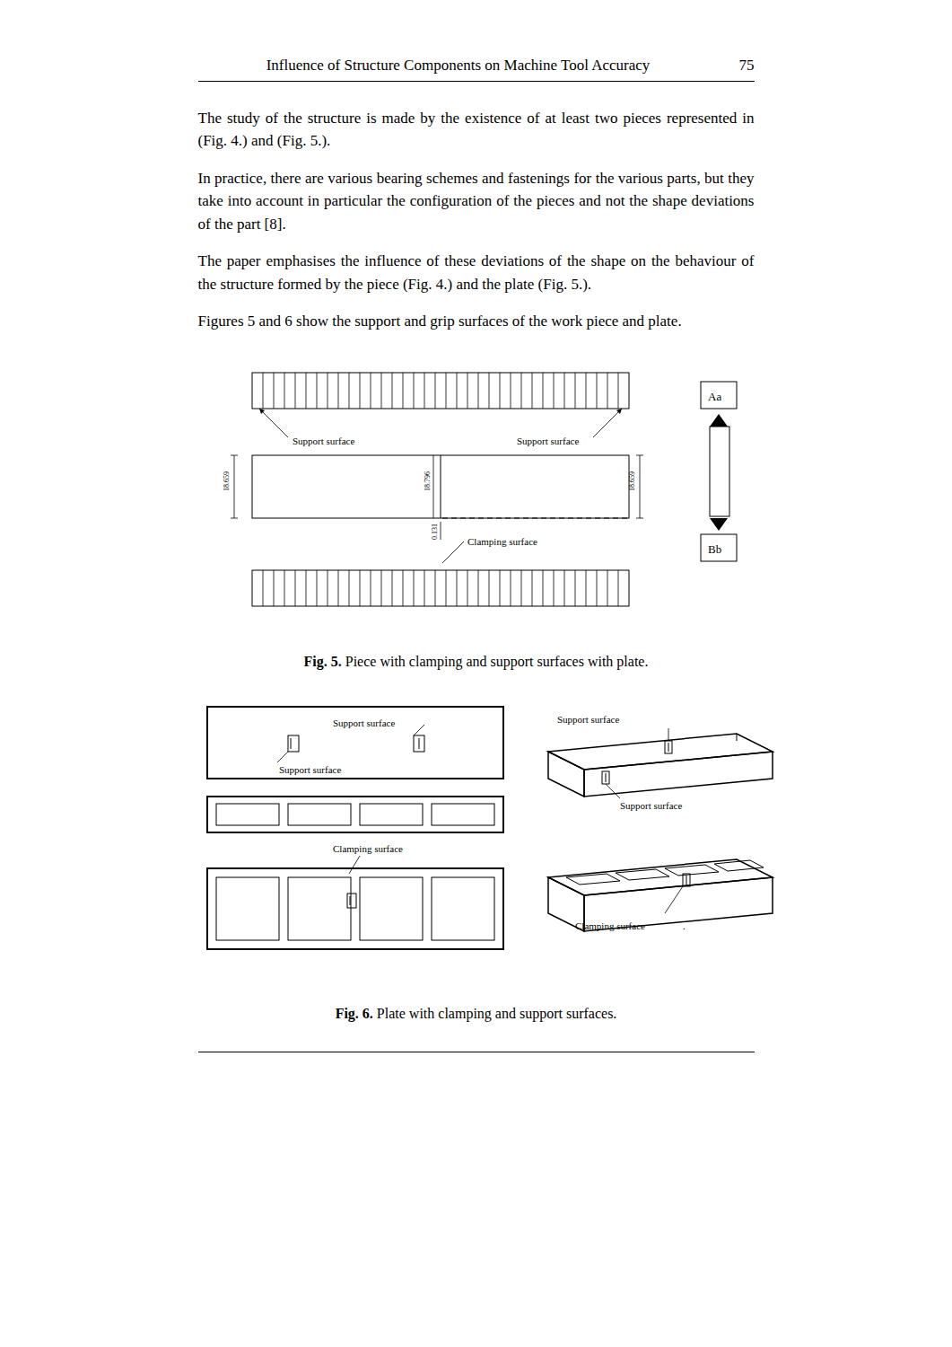Influence of Structure Components on Machine Tool Accuracy
75
The study of the structure is made by the existence of at least two pieces represented in (Fig. 4.) and (Fig. 5.).
In practice, there are various bearing schemes and fastenings for the various parts, but they take into account in particular the configuration of the pieces and not the shape deviations of the part [8].
The paper emphasises the influence of these deviations of the shape on the behaviour of the structure formed by the piece (Fig. 4.) and the plate (Fig. 5.).
Figures 5 and 6 show the support and grip surfaces of the work piece and plate.
Support surface Support surface 18.659 18.796 18.659 0.131 Clamping surface Aa Bb
Fig. 5. Piece with clamping and support surfaces with plate.
Support surface Support surface Clamping surface Support surface Support surface Clamping surface .
Fig. 6. Plate with clamping and support surfaces.